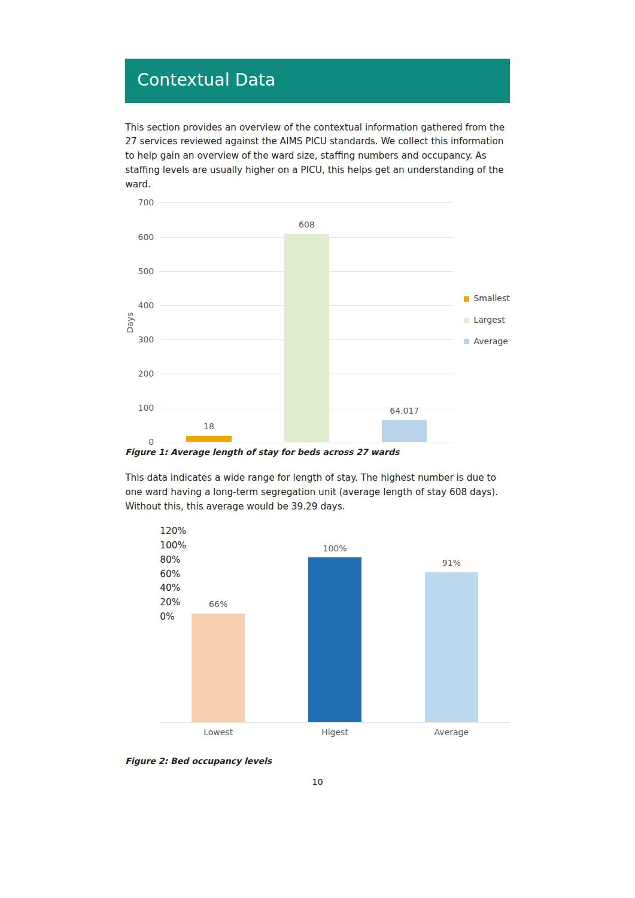Contextual Data
This section provides an overview of the contextual information gathered from the 27 services reviewed against the AIMS PICU standards. We collect this information to help gain an overview of the ward size, staffing numbers and occupancy. As staffing levels are usually higher on a PICU, this helps get an understanding of the ward.
Days
700
600
500
400
300
200
100
0
18
608
64.017
Smallest
Largest
Average
Figure 1: Average length of stay for beds across 27 wards
This data indicates a wide range for length of stay. The highest number is due to one ward having a long-term segregation unit (average length of stay 608 days). Without this, this average would be 39.29 days.
120%
100%
80%
60%
40%
20%
0%
66%
100%
91%
Lowest
Higest
Average
Figure 2: Bed occupancy levels
10